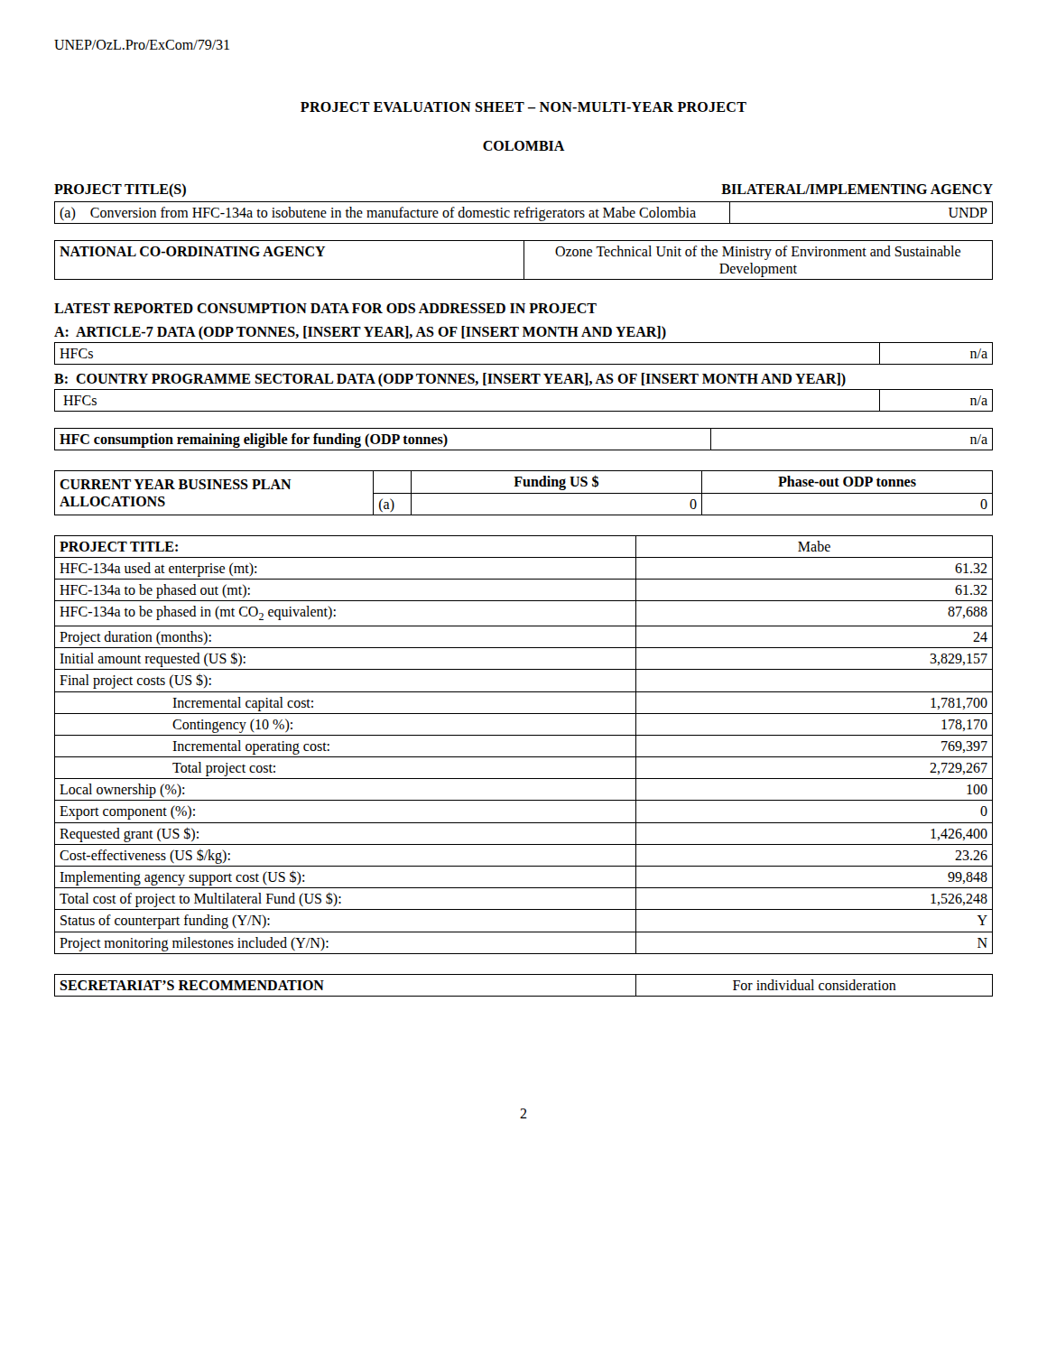UNEP/OzL.Pro/ExCom/79/31
PROJECT EVALUATION SHEET – NON-MULTI-YEAR PROJECT
COLOMBIA
PROJECT TITLE(S) BILATERAL/IMPLEMENTING AGENCY
| (a) Conversion from HFC-134a to isobutene in the manufacture of domestic refrigerators at Mabe Colombia | UNDP |
| NATIONAL CO-ORDINATING AGENCY | Ozone Technical Unit of the Ministry of Environment and Sustainable Development |
LATEST REPORTED CONSUMPTION DATA FOR ODS ADDRESSED IN PROJECT
A: ARTICLE-7 DATA (ODP TONNES, [INSERT YEAR], AS OF [INSERT MONTH AND YEAR])
| HFCs | n/a |
B: COUNTRY PROGRAMME SECTORAL DATA (ODP TONNES, [INSERT YEAR], AS OF [INSERT MONTH AND YEAR])
| HFCs | n/a |
| HFC consumption remaining eligible for funding (ODP tonnes) | n/a |
| CURRENT YEAR BUSINESS PLAN ALLOCATIONS | | Funding US $ | Phase-out ODP tonnes |
| (a) | 0 | 0 |
| PROJECT TITLE: | Mabe |
| HFC-134a used at enterprise (mt): | 61.32 |
| HFC-134a to be phased out (mt): | 61.32 |
| HFC-134a to be phased in (mt CO 2 equivalent): | 87,688 |
| Project duration (months): | 24 |
| Initial amount requested (US $): | 3,829,157 |
| Final project costs (US $): | |
| Incremental capital cost: | 1,781,700 |
| Contingency (10 %): | 178,170 |
| Incremental operating cost: | 769,397 |
| Total project cost: | 2,729,267 |
| Local ownership (%): | 100 |
| Export component (%): | 0 |
| Requested grant (US $): | 1,426,400 |
| Cost-effectiveness (US $/kg): | 23.26 |
| Implementing agency support cost (US $): | 99,848 |
| Total cost of project to Multilateral Fund (US $): | 1,526,248 |
| Status of counterpart funding (Y/N): | Y |
| Project monitoring milestones included (Y/N): | N |
| SECRETARIAT’S RECOMMENDATION | For individual consideration |
2